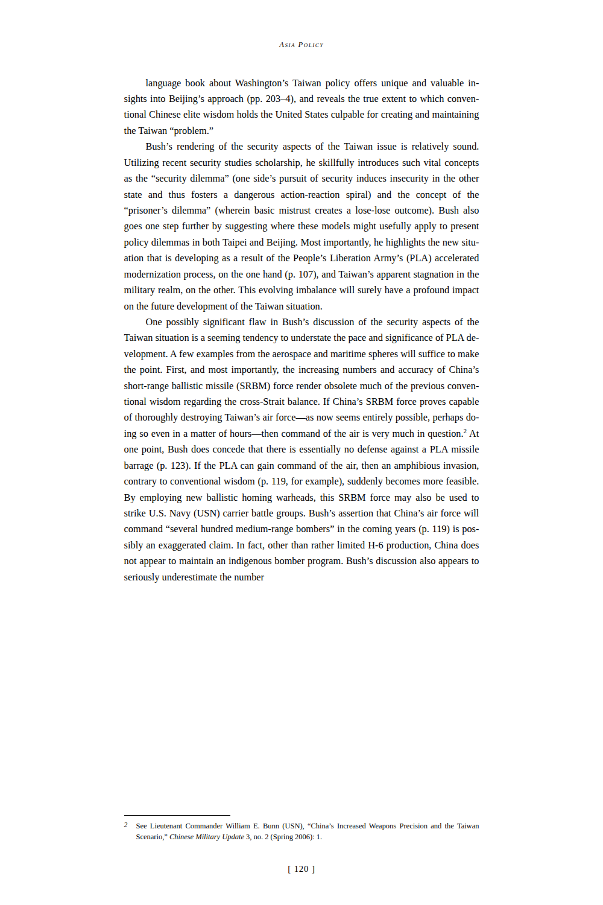Asia Policy
language book about Washington’s Taiwan policy offers unique and valuable insights into Beijing’s approach (pp. 203–4), and reveals the true extent to which conventional Chinese elite wisdom holds the United States culpable for creating and maintaining the Taiwan “problem.”
Bush’s rendering of the security aspects of the Taiwan issue is relatively sound. Utilizing recent security studies scholarship, he skillfully introduces such vital concepts as the “security dilemma” (one side’s pursuit of security induces insecurity in the other state and thus fosters a dangerous action-reaction spiral) and the concept of the “prisoner’s dilemma” (wherein basic mistrust creates a lose-lose outcome). Bush also goes one step further by suggesting where these models might usefully apply to present policy dilemmas in both Taipei and Beijing. Most importantly, he highlights the new situation that is developing as a result of the People’s Liberation Army’s (PLA) accelerated modernization process, on the one hand (p. 107), and Taiwan’s apparent stagnation in the military realm, on the other. This evolving imbalance will surely have a profound impact on the future development of the Taiwan situation.
One possibly significant flaw in Bush’s discussion of the security aspects of the Taiwan situation is a seeming tendency to understate the pace and significance of PLA development. A few examples from the aerospace and maritime spheres will suffice to make the point. First, and most importantly, the increasing numbers and accuracy of China’s short-range ballistic missile (SRBM) force render obsolete much of the previous conventional wisdom regarding the cross-Strait balance. If China’s SRBM force proves capable of thoroughly destroying Taiwan’s air force—as now seems entirely possible, perhaps doing so even in a matter of hours—then command of the air is very much in question.2 At one point, Bush does concede that there is essentially no defense against a PLA missile barrage (p. 123). If the PLA can gain command of the air, then an amphibious invasion, contrary to conventional wisdom (p. 119, for example), suddenly becomes more feasible. By employing new ballistic homing warheads, this SRBM force may also be used to strike U.S. Navy (USN) carrier battle groups. Bush’s assertion that China’s air force will command “several hundred medium-range bombers” in the coming years (p. 119) is possibly an exaggerated claim. In fact, other than rather limited H-6 production, China does not appear to maintain an indigenous bomber program. Bush’s discussion also appears to seriously underestimate the number
2 See Lieutenant Commander William E. Bunn (USN), “China’s Increased Weapons Precision and the Taiwan Scenario,” Chinese Military Update 3, no. 2 (Spring 2006): 1.
[ 120 ]